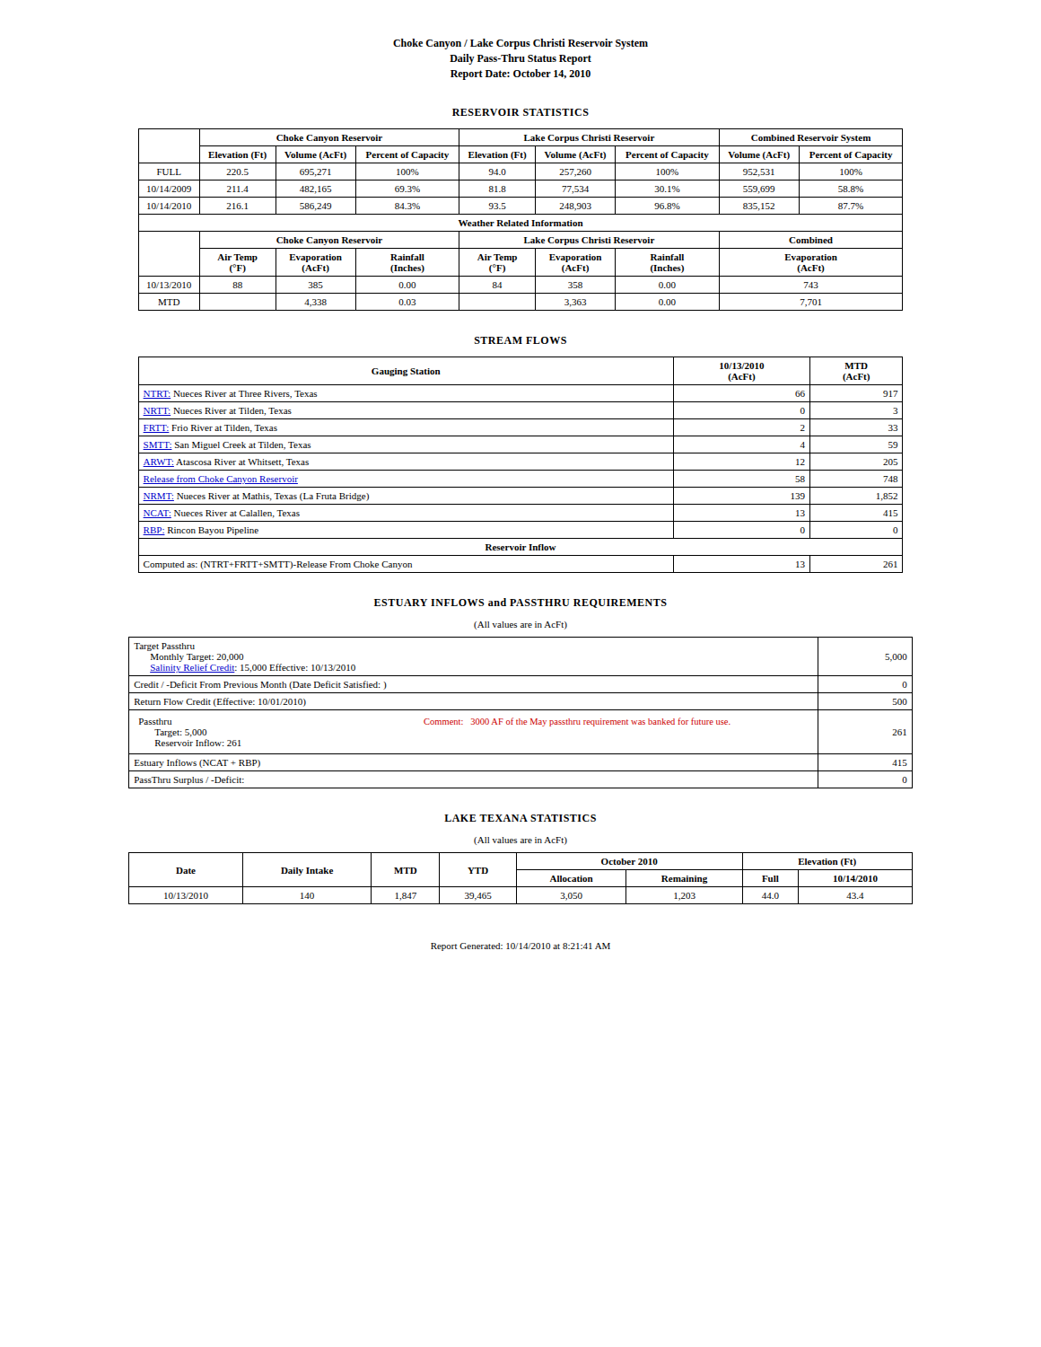Choke Canyon / Lake Corpus Christi Reservoir System
Daily Pass-Thru Status Report
Report Date: October 14, 2010
RESERVOIR STATISTICS
| | Choke Canyon Reservoir | Lake Corpus Christi Reservoir | Combined Reservoir System |
| --- | --- | --- | --- |
| Elevation (Ft) | Volume (AcFt) | Percent of Capacity | Elevation (Ft) | Volume (AcFt) | Percent of Capacity | Volume (AcFt) | Percent of Capacity |
| FULL | 220.5 | 695,271 | 100% | 94.0 | 257,260 | 100% | 952,531 | 100% |
| 10/14/2009 | 211.4 | 482,165 | 69.3% | 81.8 | 77,534 | 30.1% | 559,699 | 58.8% |
| 10/14/2010 | 216.1 | 586,249 | 84.3% | 93.5 | 248,903 | 96.8% | 835,152 | 87.7% |
| Weather Related Information |
| | Choke Canyon Reservoir | Lake Corpus Christi Reservoir | Combined |
| Air Temp (°F) | Evaporation (AcFt) | Rainfall (Inches) | Air Temp (°F) | Evaporation (AcFt) | Rainfall (Inches) | Evaporation (AcFt) |
| 10/13/2010 | 88 | 385 | 0.00 | 84 | 358 | 0.00 | 743 |
| MTD | | 4,338 | 0.03 | | 3,363 | 0.00 | 7,701 |
STREAM FLOWS
| Gauging Station | 10/13/2010 (AcFt) | MTD (AcFt) |
| --- | --- | --- |
| NTRT: Nueces River at Three Rivers, Texas | 66 | 917 |
| NRTT: Nueces River at Tilden, Texas | 0 | 3 |
| FRTT: Frio River at Tilden, Texas | 2 | 33 |
| SMTT: San Miguel Creek at Tilden, Texas | 4 | 59 |
| ARWT: Atascosa River at Whitsett, Texas | 12 | 205 |
| Release from Choke Canyon Reservoir | 58 | 748 |
| NRMT: Nueces River at Mathis, Texas (La Fruta Bridge) | 139 | 1,852 |
| NCAT: Nueces River at Calallen, Texas | 13 | 415 |
| RBP: Rincon Bayou Pipeline | 0 | 0 |
| Reservoir Inflow |
| Computed as: (NTRT+FRTT+SMTT)-Release From Choke Canyon | 13 | 261 |
ESTUARY INFLOWS and PASSTHRU REQUIREMENTS
(All values are in AcFt)
| Target Passthru Monthly Target: 20,000 Salinity Relief Credit : 15,000 Effective: 10/13/2010 | 5,000 |
| Credit / -Deficit From Previous Month (Date Deficit Satisfied: ) | 0 |
| Return Flow Credit (Effective: 10/01/2010) | 500 |
| / Passthru Target: 5,000 Reservoir Inflow: 261 / Comment: 3000 AF of the May passthru requirement was banked for future use. / | 261 |
| Estuary Inflows (NCAT + RBP) | 415 |
| PassThru Surplus / -Deficit: | 0 |
LAKE TEXANA STATISTICS
(All values are in AcFt)
| Date | Daily Intake | MTD | YTD | October 2010 | Elevation (Ft) |
| --- | --- | --- | --- | --- | --- |
| Allocation | Remaining | Full | 10/14/2010 |
| 10/13/2010 | 140 | 1,847 | 39,465 | 3,050 | 1,203 | 44.0 | 43.4 |
Report Generated: 10/14/2010 at 8:21:41 AM